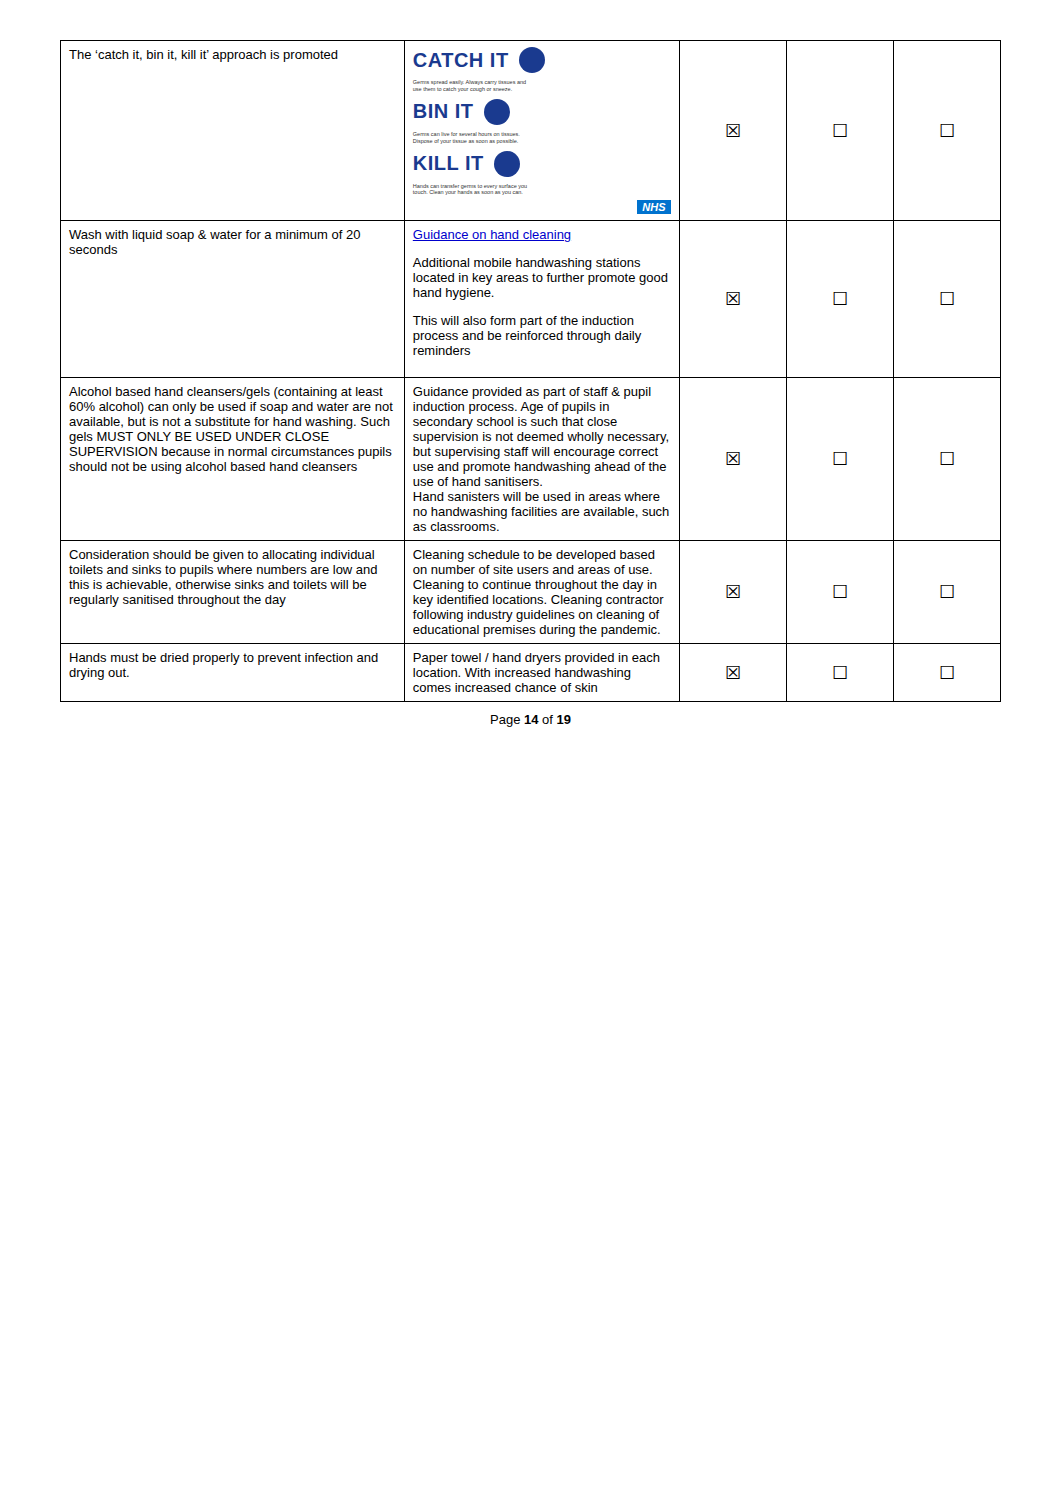| The ‘catch it, bin it, kill it’ approach is promoted | CATCH IT Germs spread easily. Always carry tissues and use them to catch your cough or sneeze. BIN IT Germs can live for several hours on tissues. Dispose of your tissue as soon as possible. KILL IT Hands can transfer germs to every surface you touch. Clean your hands as soon as you can. NHS | ☒ | ☐ | ☐ |
| Wash with liquid soap & water for a minimum of 20 seconds | Guidance on hand cleaning Additional mobile handwashing stations located in key areas to further promote good hand hygiene. This will also form part of the induction process and be reinforced through daily reminders | ☒ | ☐ | ☐ |
| Alcohol based hand cleansers/gels (containing at least 60% alcohol) can only be used if soap and water are not available, but is not a substitute for hand washing. Such gels MUST ONLY BE USED UNDER CLOSE SUPERVISION because in normal circumstances pupils should not be using alcohol based hand cleansers | Guidance provided as part of staff & pupil induction process. Age of pupils in secondary school is such that close supervision is not deemed wholly necessary, but supervising staff will encourage correct use and promote handwashing ahead of the use of hand sanitisers. Hand sanisters will be used in areas where no handwashing facilities are available, such as classrooms. | ☒ | ☐ | ☐ |
| Consideration should be given to allocating individual toilets and sinks to pupils where numbers are low and this is achievable, otherwise sinks and toilets will be regularly sanitised throughout the day | Cleaning schedule to be developed based on number of site users and areas of use. Cleaning to continue throughout the day in key identified locations. Cleaning contractor following industry guidelines on cleaning of educational premises during the pandemic. | ☒ | ☐ | ☐ |
| Hands must be dried properly to prevent infection and drying out. | Paper towel / hand dryers provided in each location. With increased handwashing comes increased chance of skin | ☒ | ☐ | ☐ |
Page 14 of 19